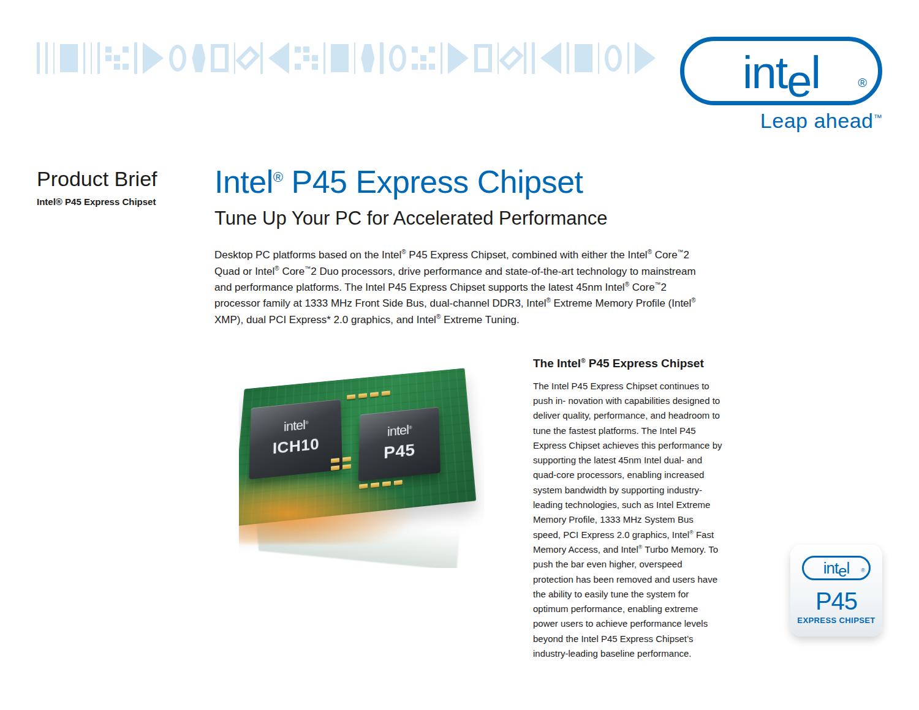intel®
Leap ahead™
Product Brief
Intel® P45 Express Chipset
Intel® P45 Express Chipset
Tune Up Your PC for Accelerated Performance
Desktop PC platforms based on the Intel® P45 Express Chipset, combined with either the Intel® Core™2 Quad or Intel® Core™2 Duo processors, drive performance and state-of-the-art technology to mainstream and performance platforms. The Intel P45 Express Chipset supports the latest 45nm Intel® Core™2 processor family at 1333 MHz Front Side Bus, dual-channel DDR3, Intel® Extreme Memory Profile (Intel® XMP), dual PCI Express* 2.0 graphics, and Intel® Extreme Tuning.
intel® ICH10
intel® P45
The Intel® P45 Express Chipset
The Intel P45 Express Chipset continues to push in- novation with capabilities designed to deliver quality, performance, and headroom to tune the fastest platforms. The Intel P45 Express Chipset achieves this performance by supporting the latest 45nm Intel dual- and quad-core processors, enabling increased system bandwidth by supporting industry-leading technologies, such as Intel Extreme Memory Profile, 1333 MHz System Bus speed, PCI Express 2.0 graphics, Intel® Fast Memory Access, and Intel® Turbo Memory. To push the bar even higher, overspeed protection has been removed and users have the ability to easily tune the system for optimum performance, enabling extreme power users to achieve performance levels beyond the Intel P45 Express Chipset’s industry-leading baseline performance.
intel®
P45
EXPRESS CHIPSET